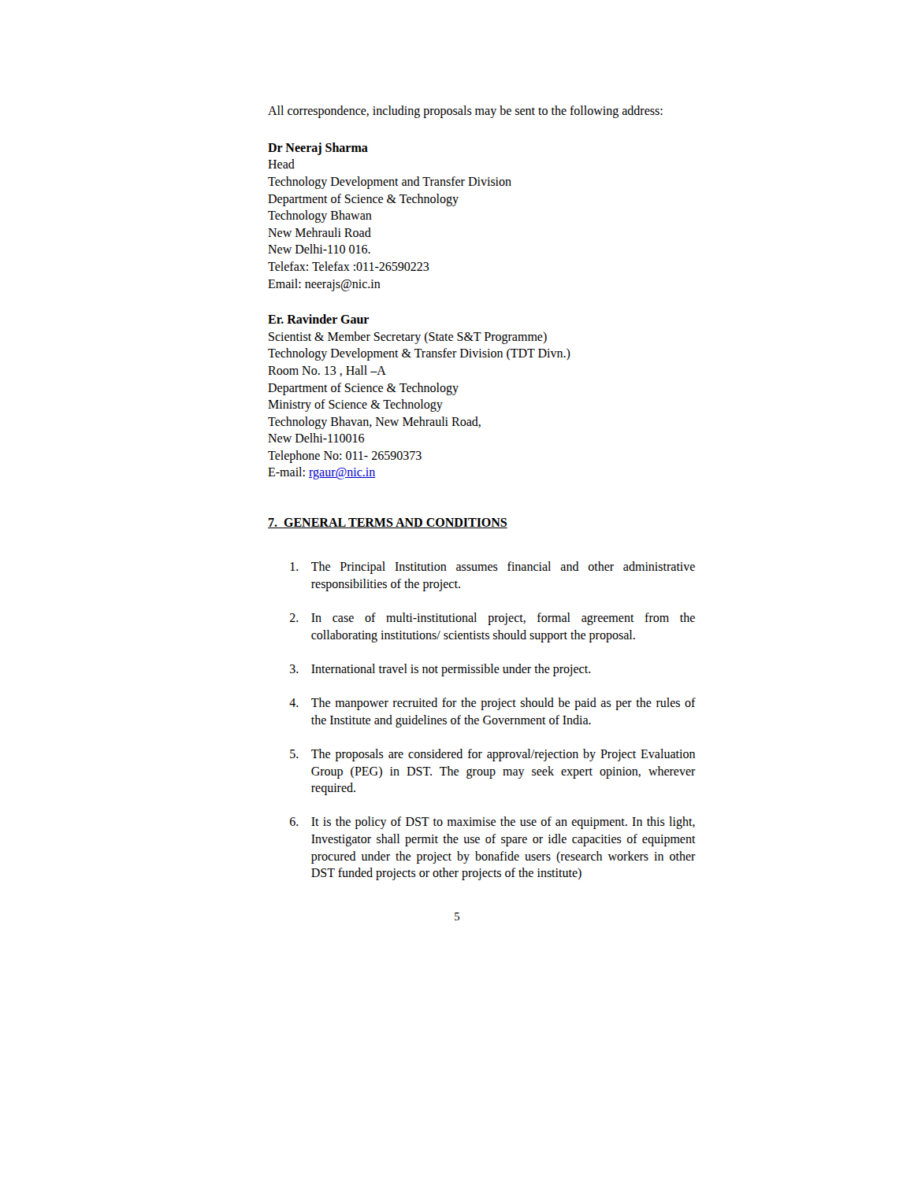All correspondence, including proposals may be sent to the following address:
Dr Neeraj Sharma
Head
Technology Development and Transfer Division
Department of Science & Technology
Technology Bhawan
New Mehrauli Road
New Delhi-110 016.
Telefax: Telefax :011-26590223
Email: neerajs@nic.in
Er. Ravinder Gaur
Scientist & Member Secretary (State S&T Programme)
Technology Development & Transfer Division (TDT Divn.)
Room No. 13 , Hall –A
Department of Science & Technology
Ministry of Science & Technology
Technology Bhavan, New Mehrauli Road,
New Delhi-110016
Telephone No: 011- 26590373
E-mail: rgaur@nic.in
7. GENERAL TERMS AND CONDITIONS
The Principal Institution assumes financial and other administrative responsibilities of the project.
In case of multi-institutional project, formal agreement from the collaborating institutions/ scientists should support the proposal.
International travel is not permissible under the project.
The manpower recruited for the project should be paid as per the rules of the Institute and guidelines of the Government of India.
The proposals are considered for approval/rejection by Project Evaluation Group (PEG) in DST. The group may seek expert opinion, wherever required.
It is the policy of DST to maximise the use of an equipment. In this light, Investigator shall permit the use of spare or idle capacities of equipment procured under the project by bonafide users (research workers in other DST funded projects or other projects of the institute)
5